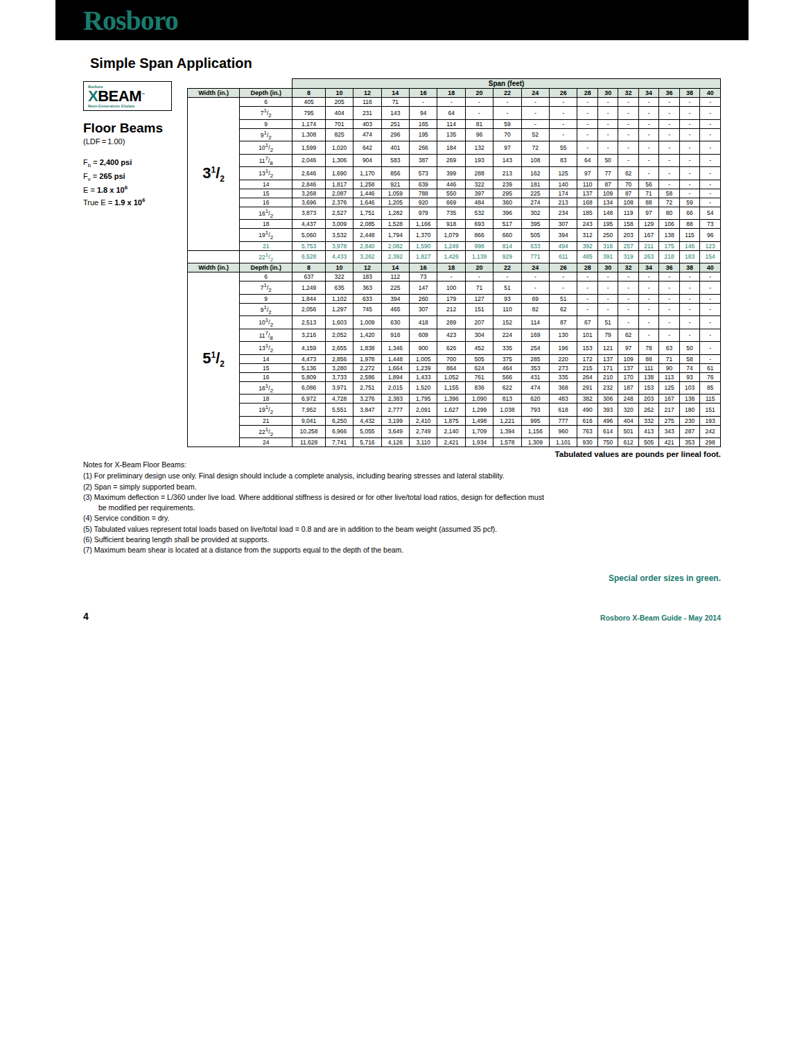Rosboro
Simple Span Application
Rosboro
XBEAM™
Next-Generation Glulam
Floor Beams
(LDF = 1.00)
Fb = 2,400 psi
Fv = 265 psi
E = 1.8 x 106
True E = 1.9 x 106
| | Span (feet) |
| Width (in.) | Depth (in.) | 8 | 10 | 12 | 14 | 16 | 18 | 20 | 22 | 24 | 26 | 28 | 30 | 32 | 34 | 36 | 38 | 40 |
| 3 1 / 2 | 6 | 405 | 205 | 116 | 71 | - | - | - | - | - | - | - | - | - | - | - | - | - |
| 7 1 / 2 | 795 | 404 | 231 | 143 | 94 | 64 | - | - | - | - | - | - | - | - | - | - | - |
| 9 | 1,174 | 701 | 403 | 251 | 165 | 114 | 81 | 59 | - | - | - | - | - | - | - | - | - |
| 9 1 / 2 | 1,308 | 825 | 474 | 296 | 195 | 135 | 96 | 70 | 52 | - | - | - | - | - | - | - | - |
| 10 1 / 2 | 1,599 | 1,020 | 642 | 401 | 266 | 184 | 132 | 97 | 72 | 55 | - | - | - | - | - | - | - |
| 11 7 / 8 | 2,046 | 1,306 | 904 | 583 | 387 | 269 | 193 | 143 | 108 | 83 | 64 | 50 | - | - | - | - | - |
| 13 1 / 2 | 2,646 | 1,690 | 1,170 | 856 | 573 | 399 | 288 | 213 | 162 | 125 | 97 | 77 | 62 | - | - | - | - |
| 14 | 2,846 | 1,817 | 1,258 | 921 | 639 | 446 | 322 | 239 | 181 | 140 | 110 | 87 | 70 | 56 | - | - | - |
| 15 | 3,268 | 2,087 | 1,446 | 1,059 | 788 | 550 | 397 | 295 | 225 | 174 | 137 | 109 | 87 | 71 | 58 | - | - |
| 16 | 3,696 | 2,376 | 1,646 | 1,205 | 920 | 669 | 484 | 360 | 274 | 213 | 168 | 134 | 108 | 88 | 72 | 59 | - |
| 16 1 / 2 | 3,873 | 2,527 | 1,751 | 1,282 | 979 | 735 | 532 | 396 | 302 | 234 | 185 | 148 | 119 | 97 | 80 | 66 | 54 |
| 18 | 4,437 | 3,009 | 2,085 | 1,528 | 1,166 | 918 | 693 | 517 | 395 | 307 | 243 | 195 | 158 | 129 | 106 | 88 | 73 |
| 19 1 / 2 | 5,060 | 3,532 | 2,448 | 1,794 | 1,370 | 1,079 | 866 | 660 | 505 | 394 | 312 | 250 | 203 | 167 | 138 | 115 | 96 |
| 21 | 5,753 | 3,978 | 2,840 | 2,082 | 1,590 | 1,249 | 998 | 814 | 633 | 494 | 392 | 316 | 257 | 211 | 175 | 146 | 123 |
| | 22 1 / 2 | 6,528 | 4,433 | 3,262 | 2,392 | 1,827 | 1,426 | 1,139 | 929 | 771 | 611 | 485 | 391 | 319 | 263 | 218 | 183 | 154 |
| Width (in.) | Depth (in.) | 8 | 10 | 12 | 14 | 16 | 18 | 20 | 22 | 24 | 26 | 28 | 30 | 32 | 34 | 36 | 38 | 40 |
| 5 1 / 2 | 6 | 637 | 322 | 183 | 112 | 73 | - | - | - | - | - | - | - | - | - | - | - | - |
| 7 1 / 2 | 1,249 | 635 | 363 | 225 | 147 | 100 | 71 | 51 | - | - | - | - | - | - | - | - | - |
| 9 | 1,844 | 1,102 | 633 | 394 | 260 | 179 | 127 | 93 | 69 | 51 | - | - | - | - | - | - | - |
| 9 1 / 2 | 2,056 | 1,297 | 745 | 465 | 307 | 212 | 151 | 110 | 82 | 62 | - | - | - | - | - | - | - |
| 10 1 / 2 | 2,513 | 1,603 | 1,009 | 630 | 418 | 289 | 207 | 152 | 114 | 87 | 67 | 51 | - | - | - | - | - |
| 11 7 / 8 | 3,216 | 2,052 | 1,420 | 916 | 609 | 423 | 304 | 224 | 169 | 130 | 101 | 79 | 62 | - | - | - | - |
| 13 1 / 2 | 4,159 | 2,655 | 1,838 | 1,346 | 900 | 626 | 452 | 335 | 254 | 196 | 153 | 121 | 97 | 78 | 63 | 50 | - |
| 14 | 4,473 | 2,856 | 1,978 | 1,448 | 1,005 | 700 | 505 | 375 | 285 | 220 | 172 | 137 | 109 | 88 | 71 | 58 | - |
| 15 | 5,136 | 3,280 | 2,272 | 1,664 | 1,239 | 864 | 624 | 464 | 353 | 273 | 215 | 171 | 137 | 111 | 90 | 74 | 61 |
| 16 | 5,809 | 3,733 | 2,586 | 1,894 | 1,433 | 1,052 | 761 | 566 | 431 | 335 | 264 | 210 | 170 | 138 | 113 | 93 | 76 |
| 16 1 / 2 | 6,086 | 3,971 | 2,751 | 2,015 | 1,520 | 1,155 | 836 | 622 | 474 | 368 | 291 | 232 | 187 | 153 | 125 | 103 | 85 |
| 18 | 6,972 | 4,728 | 3,276 | 2,383 | 1,795 | 1,396 | 1,090 | 813 | 620 | 483 | 382 | 306 | 248 | 203 | 167 | 138 | 115 |
| 19 1 / 2 | 7,952 | 5,551 | 3,847 | 2,777 | 2,091 | 1,627 | 1,299 | 1,038 | 793 | 618 | 490 | 393 | 320 | 262 | 217 | 180 | 151 |
| 21 | 9,041 | 6,250 | 4,432 | 3,199 | 2,410 | 1,875 | 1,498 | 1,221 | 995 | 777 | 616 | 496 | 404 | 332 | 275 | 230 | 193 |
| 22 1 / 2 | 10,258 | 6,966 | 5,055 | 3,649 | 2,749 | 2,140 | 1,709 | 1,394 | 1,156 | 960 | 763 | 614 | 501 | 413 | 343 | 287 | 242 |
| 24 | 11,628 | 7,741 | 5,716 | 4,126 | 3,110 | 2,421 | 1,934 | 1,578 | 1,309 | 1,101 | 930 | 750 | 612 | 505 | 421 | 353 | 298 |
Tabulated values are pounds per lineal foot.
Notes for X-Beam Floor Beams:
(1) For preliminary design use only. Final design should include a complete analysis, including bearing stresses and lateral stability.
(2) Span = simply supported beam.
(3) Maximum deflection = L/360 under live load. Where additional stiffness is desired or for other live/total load ratios, design for deflection must
be modified per requirements.
(4) Service condition = dry.
(5) Tabulated values represent total loads based on live/total load = 0.8 and are in addition to the beam weight (assumed 35 pcf).
(6) Sufficient bearing length shall be provided at supports.
(7) Maximum beam shear is located at a distance from the supports equal to the depth of the beam.
Special order sizes in green.
4
Rosboro X-Beam Guide - May 2014